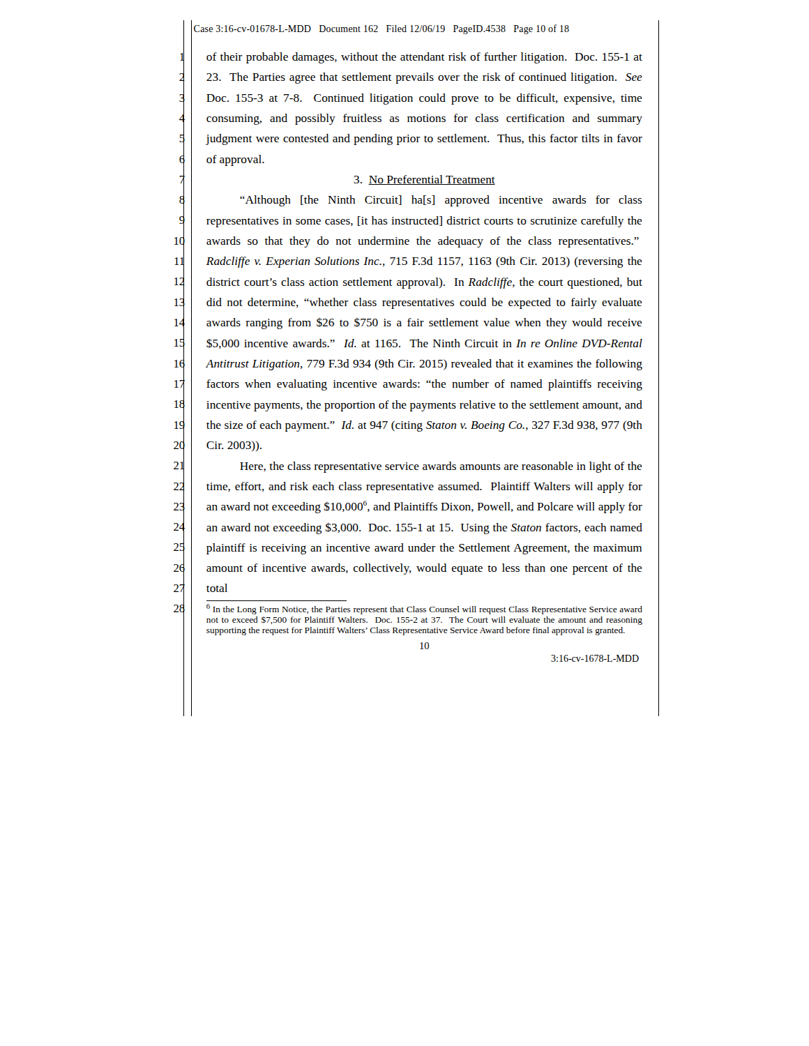Case 3:16-cv-01678-L-MDD Document 162 Filed 12/06/19 PageID.4538 Page 10 of 18
1
2
3
4
5
6
7
8
9
10
11
12
13
14
15
16
17
18
19
20
21
22
23
24
25
26
27
28
of their probable damages, without the attendant risk of further litigation. Doc. 155-1 at 23. The Parties agree that settlement prevails over the risk of continued litigation. See Doc. 155-3 at 7-8. Continued litigation could prove to be difficult, expensive, time consuming, and possibly fruitless as motions for class certification and summary judgment were contested and pending prior to settlement. Thus, this factor tilts in favor of approval.
3. No Preferential Treatment
“Although [the Ninth Circuit] ha[s] approved incentive awards for class representatives in some cases, [it has instructed] district courts to scrutinize carefully the awards so that they do not undermine the adequacy of the class representatives.” Radcliffe v. Experian Solutions Inc., 715 F.3d 1157, 1163 (9th Cir. 2013) (reversing the district court’s class action settlement approval). In Radcliffe, the court questioned, but did not determine, “whether class representatives could be expected to fairly evaluate awards ranging from $26 to $750 is a fair settlement value when they would receive $5,000 incentive awards.” Id. at 1165. The Ninth Circuit in In re Online DVD-Rental Antitrust Litigation, 779 F.3d 934 (9th Cir. 2015) revealed that it examines the following factors when evaluating incentive awards: “the number of named plaintiffs receiving incentive payments, the proportion of the payments relative to the settlement amount, and the size of each payment.” Id. at 947 (citing Staton v. Boeing Co., 327 F.3d 938, 977 (9th Cir. 2003)).
Here, the class representative service awards amounts are reasonable in light of the time, effort, and risk each class representative assumed. Plaintiff Walters will apply for an award not exceeding $10,0006, and Plaintiffs Dixon, Powell, and Polcare will apply for an award not exceeding $3,000. Doc. 155-1 at 15. Using the Staton factors, each named plaintiff is receiving an incentive award under the Settlement Agreement, the maximum amount of incentive awards, collectively, would equate to less than one percent of the total
6 In the Long Form Notice, the Parties represent that Class Counsel will request Class Representative Service award not to exceed $7,500 for Plaintiff Walters. Doc. 155-2 at 37. The Court will evaluate the amount and reasoning supporting the request for Plaintiff Walters’ Class Representative Service Award before final approval is granted.
10
3:16-cv-1678-L-MDD